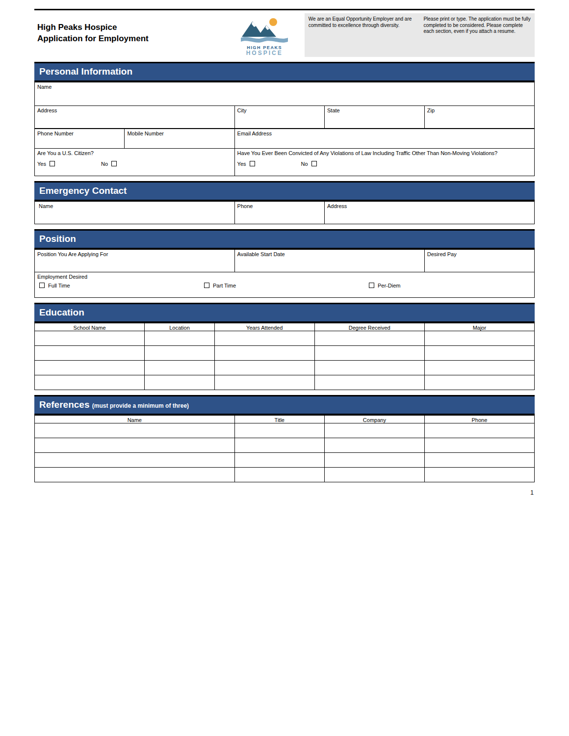High Peaks Hospice
Application for Employment
HIGH PEAKSHOSPICE
We are an Equal Opportunity Employer and are committed to excellence through diversity.
Please print or type. The application must be fully completed to be considered. Please complete each section, even if you attach a resume.
Personal Information
| Name |
| Address | City | State | Zip |
| Phone Number | Mobile Number | Email Address |
| Are You a U.S. Citizen? Yes No | Have You Ever Been Convicted of Any Violations of Law Including Traffic Other Than Non-Moving Violations? Yes No |
Emergency Contact
| Name | Phone | Address |
Position
| Position You Are Applying For | Available Start Date | Desired Pay |
| Employment Desired Full Time Part Time Per-Diem |
Education
| School Name | Location | Years Attended | Degree Received | Major |
References (must provide a minimum of three)
| Name | Title | Company | Phone |
1